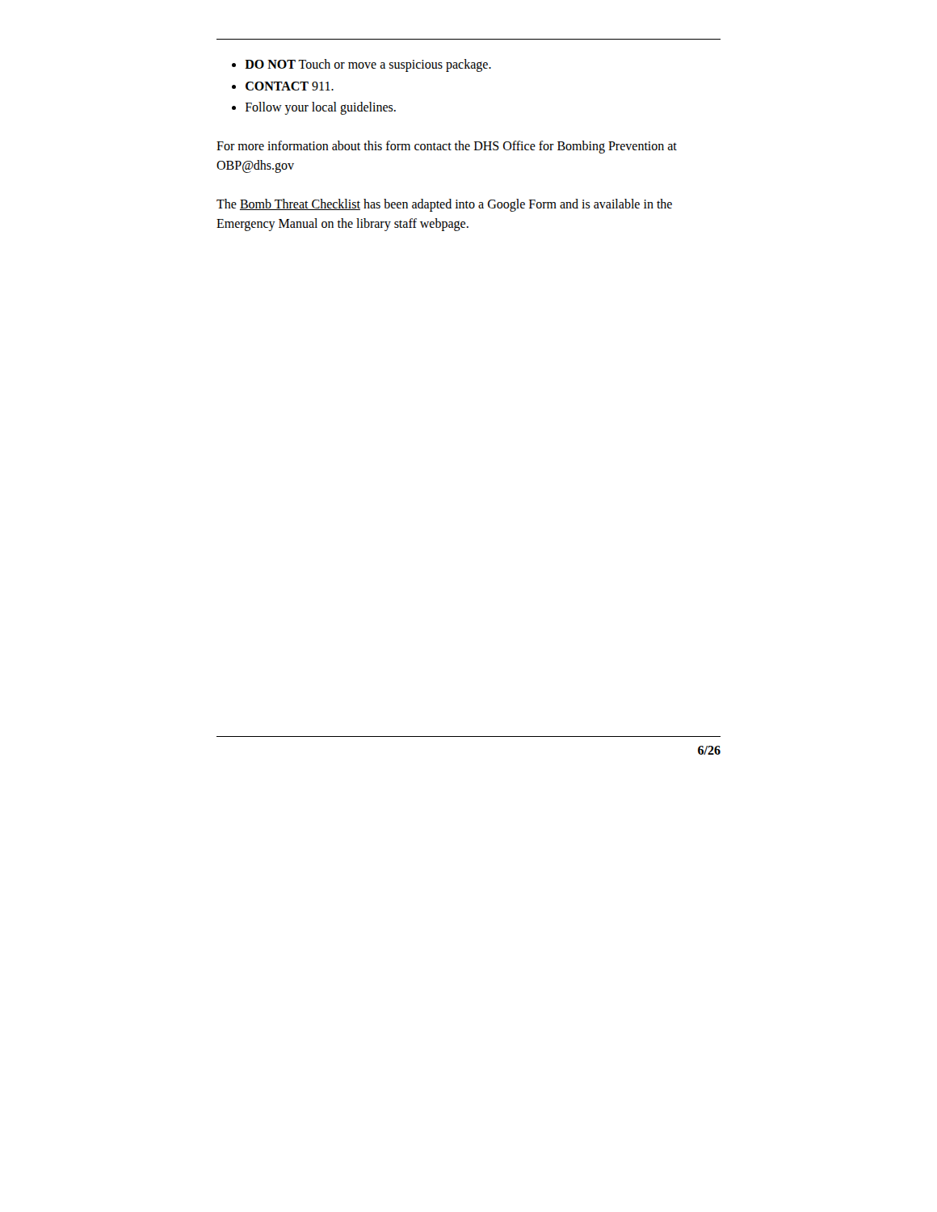DO NOT Touch or move a suspicious package.
CONTACT 911.
Follow your local guidelines.
For more information about this form contact the DHS Office for Bombing Prevention at OBP@dhs.gov
The Bomb Threat Checklist has been adapted into a Google Form and is available in the Emergency Manual on the library staff webpage.
6/26